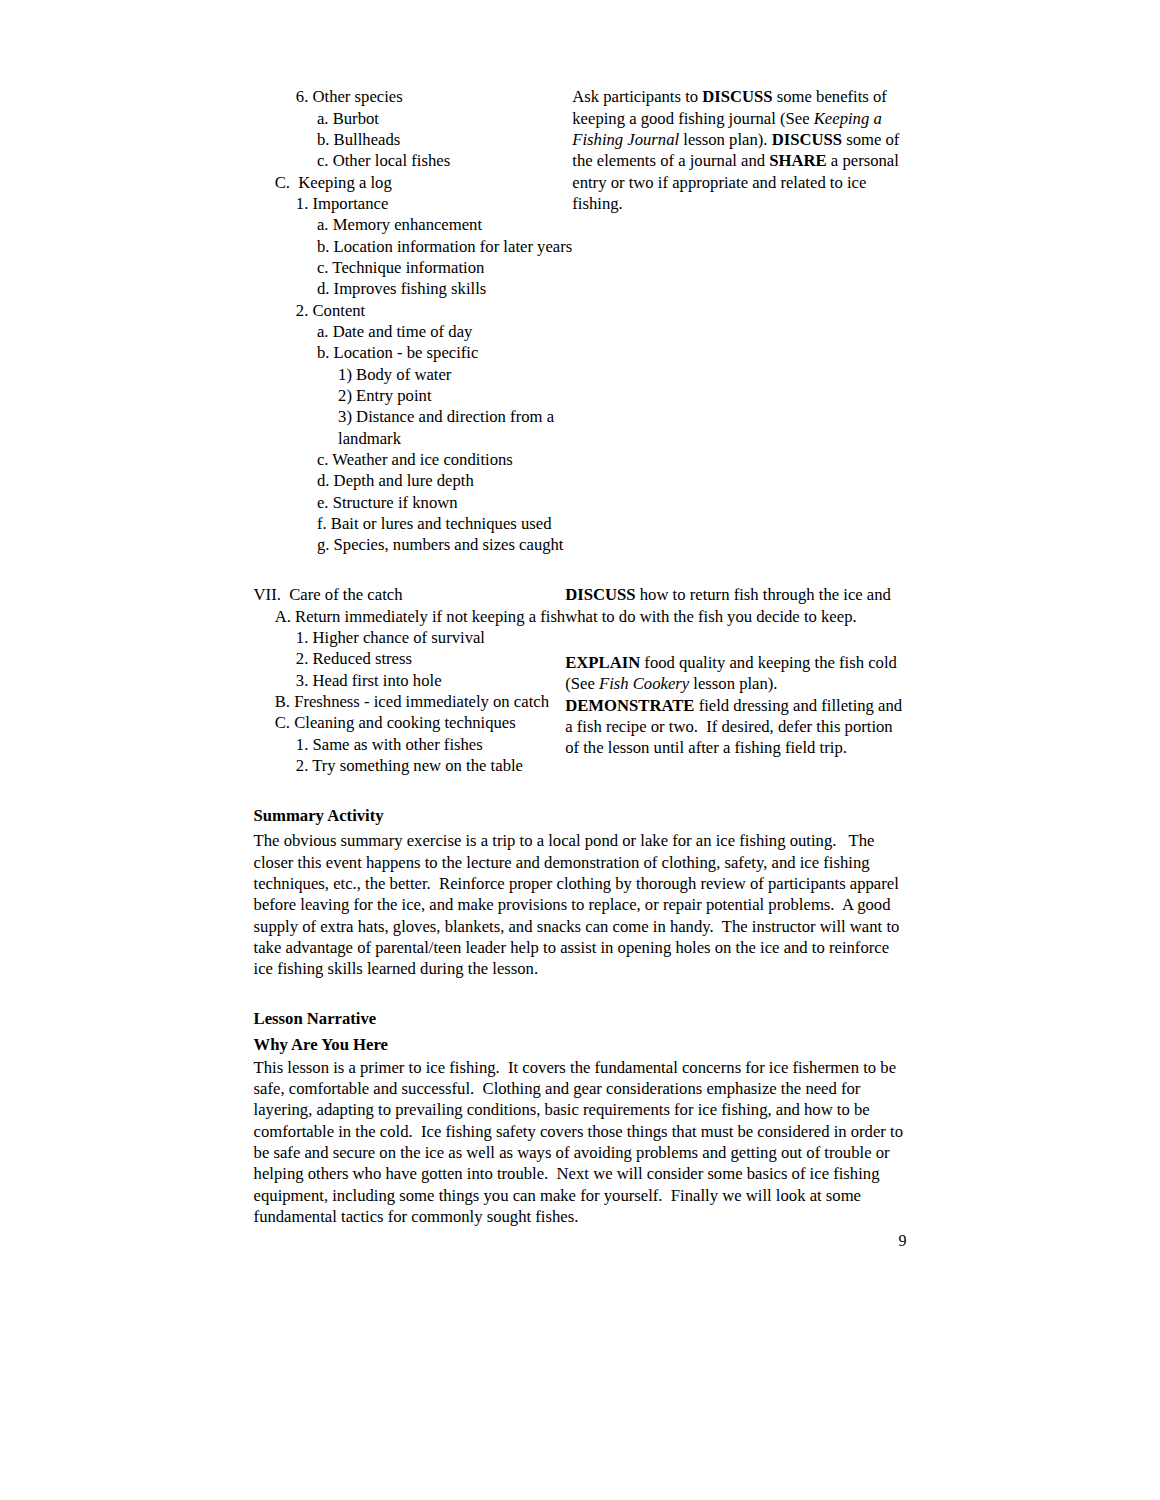| 6. Other species a. Burbot b. Bullheads c. Other local fishes C. Keeping a log 1. Importance a. Memory enhancement b. Location information for later years c. Technique information d. Improves fishing skills 2. Content a. Date and time of day b. Location - be specific 1) Body of water 2) Entry point 3) Distance and direction from a landmark c. Weather and ice conditions d. Depth and lure depth e. Structure if known f. Bait or lures and techniques used g. Species, numbers and sizes caught | Ask participants to DISCUSS some benefits of keeping a good fishing journal (See Keeping a Fishing Journal lesson plan). DISCUSS some of the elements of a journal and SHARE a personal entry or two if appropriate and related to ice fishing. |
| VII. Care of the catch A. Return immediately if not keeping a fish 1. Higher chance of survival 2. Reduced stress 3. Head first into hole B. Freshness - iced immediately on catch C. Cleaning and cooking techniques 1. Same as with other fishes 2. Try something new on the table | DISCUSS how to return fish through the ice and what to do with the fish you decide to keep. EXPLAIN food quality and keeping the fish cold (See Fish Cookery lesson plan). DEMONSTRATE field dressing and filleting and a fish recipe or two. If desired, defer this portion of the lesson until after a fishing field trip. |
Summary Activity
The obvious summary exercise is a trip to a local pond or lake for an ice fishing outing. The closer this event happens to the lecture and demonstration of clothing, safety, and ice fishing techniques, etc., the better. Reinforce proper clothing by thorough review of participants apparel before leaving for the ice, and make provisions to replace, or repair potential problems. A good supply of extra hats, gloves, blankets, and snacks can come in handy. The instructor will want to take advantage of parental/teen leader help to assist in opening holes on the ice and to reinforce ice fishing skills learned during the lesson.
Lesson Narrative
Why Are You Here
This lesson is a primer to ice fishing. It covers the fundamental concerns for ice fishermen to be safe, comfortable and successful. Clothing and gear considerations emphasize the need for layering, adapting to prevailing conditions, basic requirements for ice fishing, and how to be comfortable in the cold. Ice fishing safety covers those things that must be considered in order to be safe and secure on the ice as well as ways of avoiding problems and getting out of trouble or helping others who have gotten into trouble. Next we will consider some basics of ice fishing equipment, including some things you can make for yourself. Finally we will look at some fundamental tactics for commonly sought fishes.
9